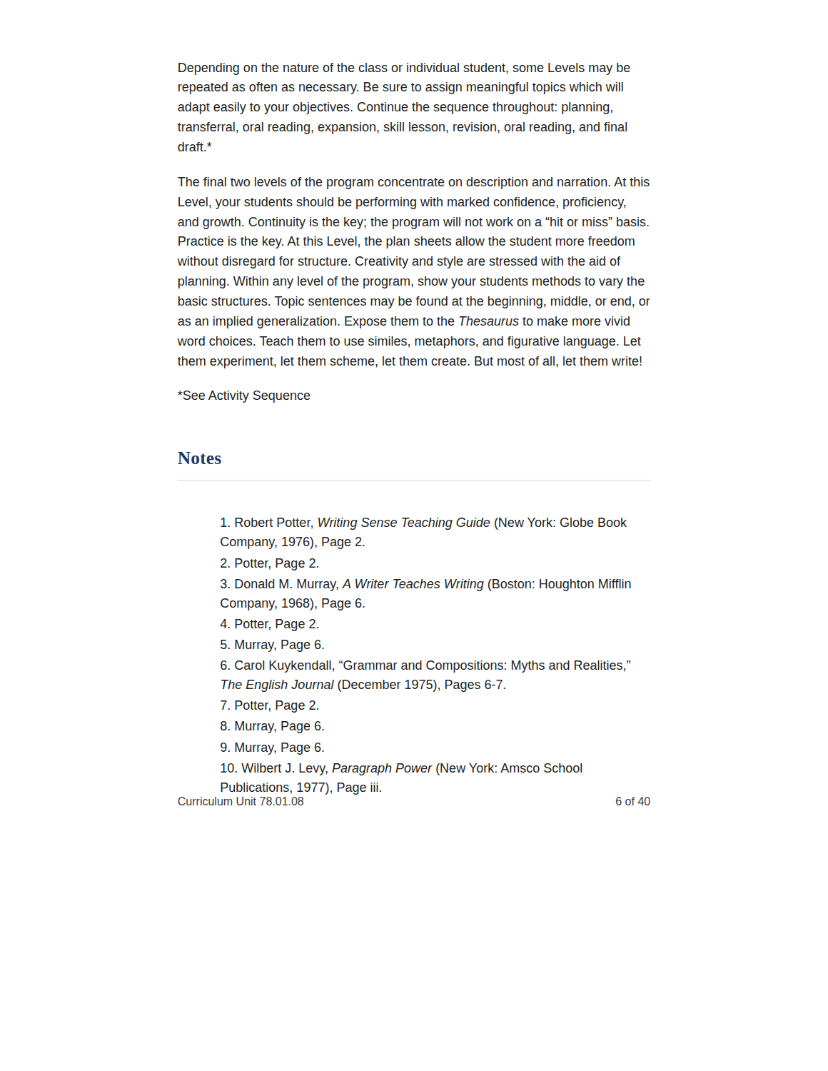Depending on the nature of the class or individual student, some Levels may be repeated as often as necessary. Be sure to assign meaningful topics which will adapt easily to your objectives. Continue the sequence throughout: planning, transferral, oral reading, expansion, skill lesson, revision, oral reading, and final draft.*
The final two levels of the program concentrate on description and narration. At this Level, your students should be performing with marked confidence, proficiency, and growth. Continuity is the key; the program will not work on a “hit or miss” basis. Practice is the key. At this Level, the plan sheets allow the student more freedom without disregard for structure. Creativity and style are stressed with the aid of planning. Within any level of the program, show your students methods to vary the basic structures. Topic sentences may be found at the beginning, middle, or end, or as an implied generalization. Expose them to the Thesaurus to make more vivid word choices. Teach them to use similes, metaphors, and figurative language. Let them experiment, let them scheme, let them create. But most of all, let them write!
*See Activity Sequence
Notes
1. Robert Potter, Writing Sense Teaching Guide (New York: Globe Book Company, 1976), Page 2.
2. Potter, Page 2.
3. Donald M. Murray, A Writer Teaches Writing (Boston: Houghton Mifflin Company, 1968), Page 6.
4. Potter, Page 2.
5. Murray, Page 6.
6. Carol Kuykendall, “Grammar and Compositions: Myths and Realities,” The English Journal (December 1975), Pages 6-7.
7. Potter, Page 2.
8. Murray, Page 6.
9. Murray, Page 6.
10. Wilbert J. Levy, Paragraph Power (New York: Amsco School Publications, 1977), Page iii.
Curriculum Unit 78.01.08 6 of 40